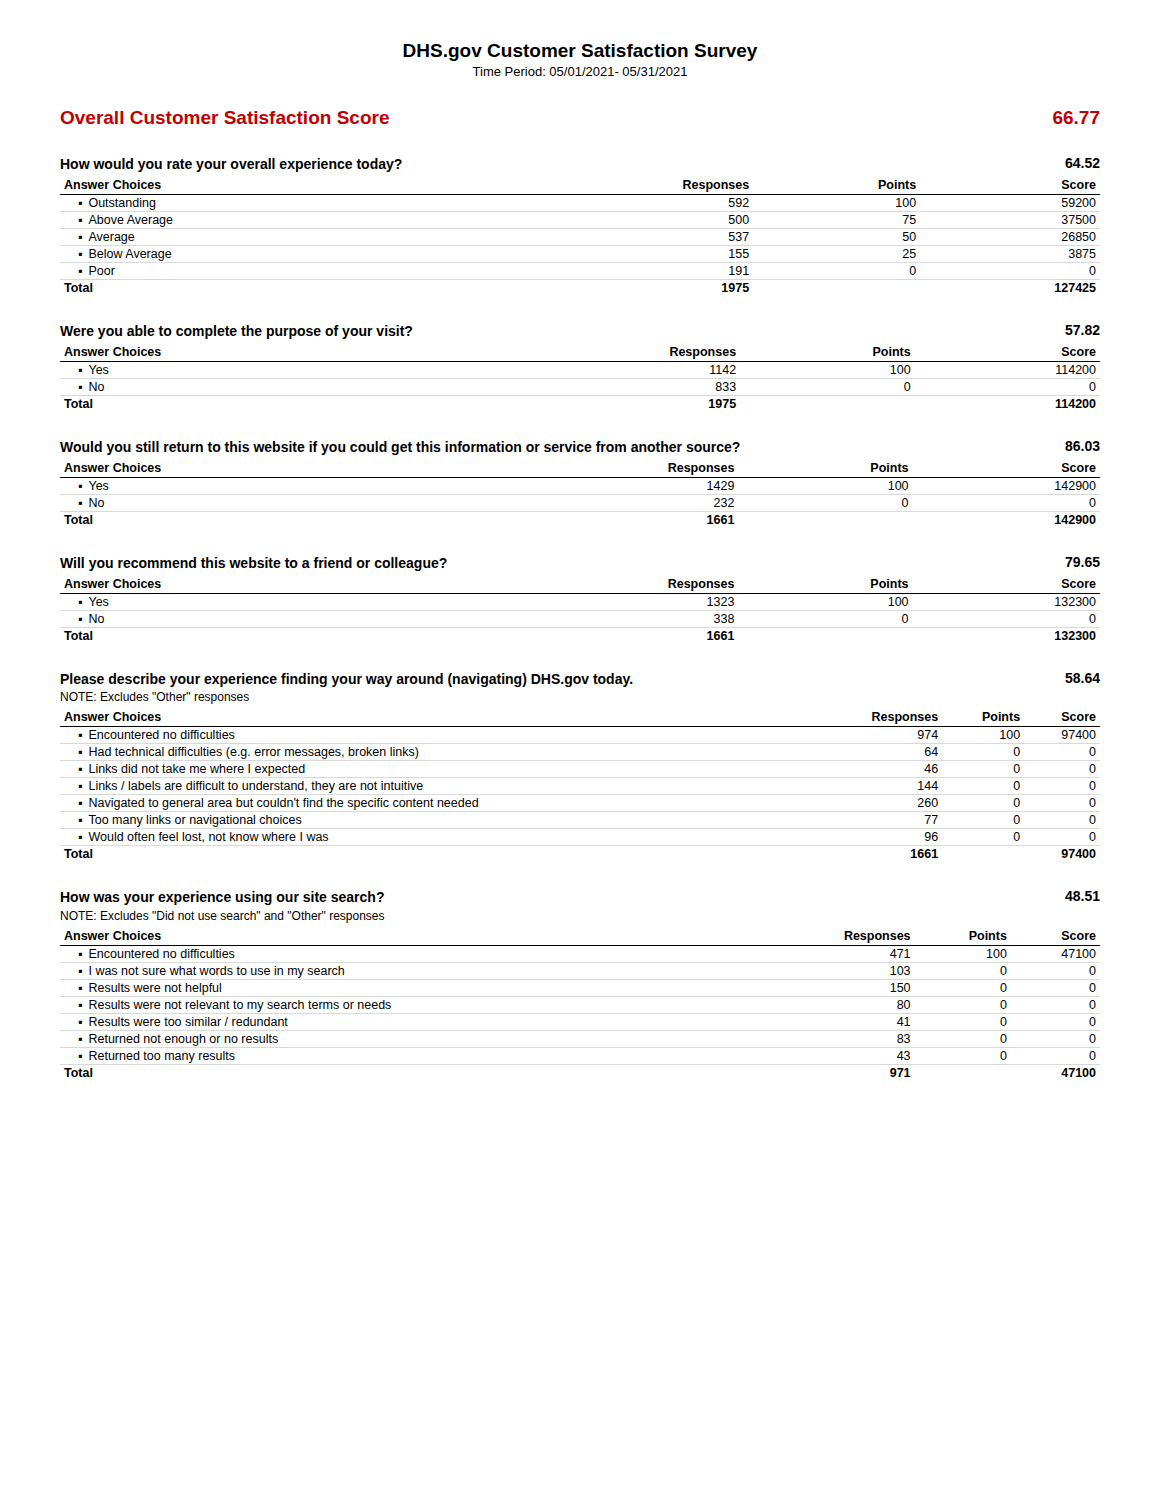DHS.gov Customer Satisfaction Survey
Time Period: 05/01/2021- 05/31/2021
Overall Customer Satisfaction Score 66.77
How would you rate your overall experience today? 64.52
| Answer Choices | Responses | Points | Score |
| --- | --- | --- | --- |
| Outstanding | 592 | 100 | 59200 |
| Above Average | 500 | 75 | 37500 |
| Average | 537 | 50 | 26850 |
| Below Average | 155 | 25 | 3875 |
| Poor | 191 | 0 | 0 |
| Total | 1975 | | 127425 |
Were you able to complete the purpose of your visit? 57.82
| Answer Choices | Responses | Points | Score |
| --- | --- | --- | --- |
| Yes | 1142 | 100 | 114200 |
| No | 833 | 0 | 0 |
| Total | 1975 | | 114200 |
Would you still return to this website if you could get this information or service from another source? 86.03
| Answer Choices | Responses | Points | Score |
| --- | --- | --- | --- |
| Yes | 1429 | 100 | 142900 |
| No | 232 | 0 | 0 |
| Total | 1661 | | 142900 |
Will you recommend this website to a friend or colleague? 79.65
| Answer Choices | Responses | Points | Score |
| --- | --- | --- | --- |
| Yes | 1323 | 100 | 132300 |
| No | 338 | 0 | 0 |
| Total | 1661 | | 132300 |
Please describe your experience finding your way around (navigating) DHS.gov today. 58.64
NOTE: Excludes "Other" responses
| Answer Choices | Responses | Points | Score |
| --- | --- | --- | --- |
| Encountered no difficulties | 974 | 100 | 97400 |
| Had technical difficulties (e.g. error messages, broken links) | 64 | 0 | 0 |
| Links did not take me where I expected | 46 | 0 | 0 |
| Links / labels are difficult to understand, they are not intuitive | 144 | 0 | 0 |
| Navigated to general area but couldn't find the specific content needed | 260 | 0 | 0 |
| Too many links or navigational choices | 77 | 0 | 0 |
| Would often feel lost, not know where I was | 96 | 0 | 0 |
| Total | 1661 | | 97400 |
How was your experience using our site search? 48.51
NOTE: Excludes "Did not use search" and "Other" responses
| Answer Choices | Responses | Points | Score |
| --- | --- | --- | --- |
| Encountered no difficulties | 471 | 100 | 47100 |
| I was not sure what words to use in my search | 103 | 0 | 0 |
| Results were not helpful | 150 | 0 | 0 |
| Results were not relevant to my search terms or needs | 80 | 0 | 0 |
| Results were too similar / redundant | 41 | 0 | 0 |
| Returned not enough or no results | 83 | 0 | 0 |
| Returned too many results | 43 | 0 | 0 |
| Total | 971 | | 47100 |